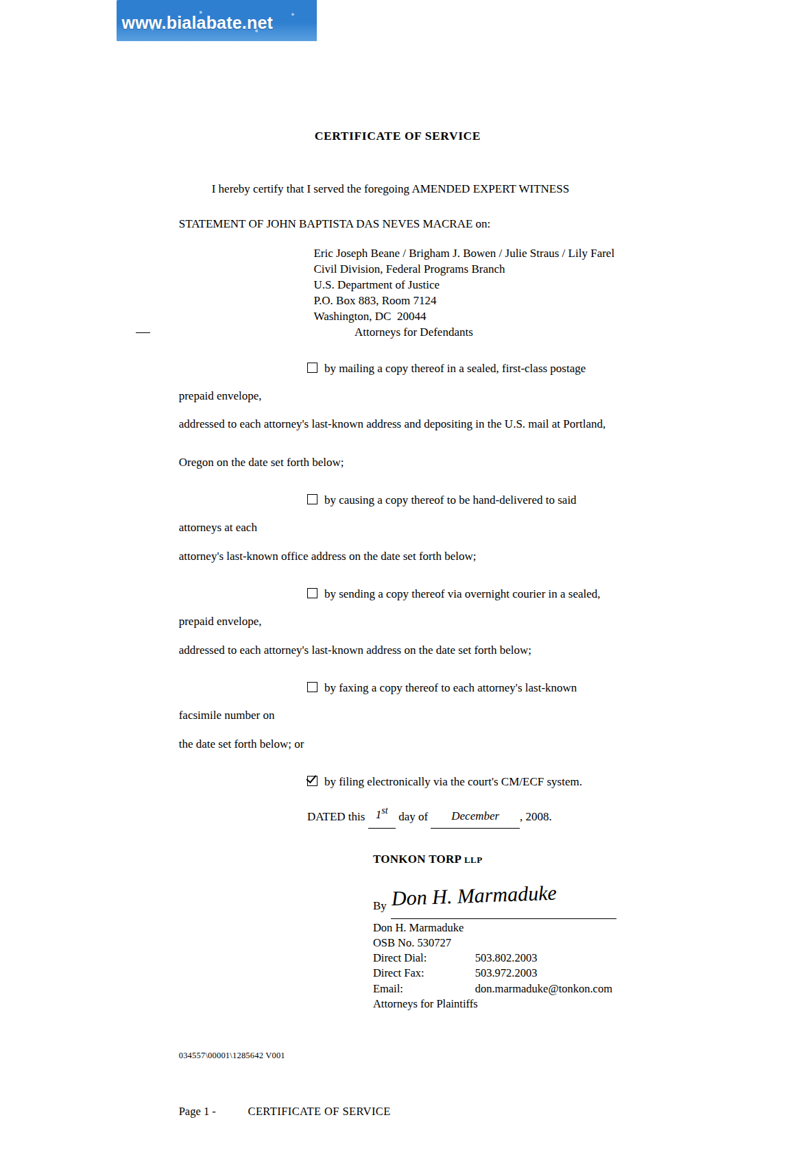www.bialabate.net
CERTIFICATE OF SERVICE
I hereby certify that I served the foregoing AMENDED EXPERT WITNESS
STATEMENT OF JOHN BAPTISTA DAS NEVES MACRAE on:
Eric Joseph Beane / Brigham J. Bowen / Julie Straus / Lily Farel
Civil Division, Federal Programs Branch
U.S. Department of Justice
P.O. Box 883, Room 7124
Washington, DC 20044
Attorneys for Defendants
by mailing a copy thereof in a sealed, first-class postage prepaid envelope,
addressed to each attorney's last-known address and depositing in the U.S. mail at Portland,
Oregon on the date set forth below;
by causing a copy thereof to be hand-delivered to said attorneys at each
attorney's last-known office address on the date set forth below;
by sending a copy thereof via overnight courier in a sealed, prepaid envelope,
addressed to each attorney's last-known address on the date set forth below;
by faxing a copy thereof to each attorney's last-known facsimile number on
the date set forth below; or
by filing electronically via the court's CM/ECF system.
DATED this 1st day of December, 2008.
TONKON TORP LLP
By Don H. Marmaduke
Don H. Marmaduke
OSB No. 530727
| Direct Dial: | 503.802.2003 |
| Direct Fax: | 503.972.2003 |
| Email: | don.marmaduke@tonkon.com |
Attorneys for Plaintiffs
034557\00001\1285642 V001
Page 1 -CERTIFICATE OF SERVICE